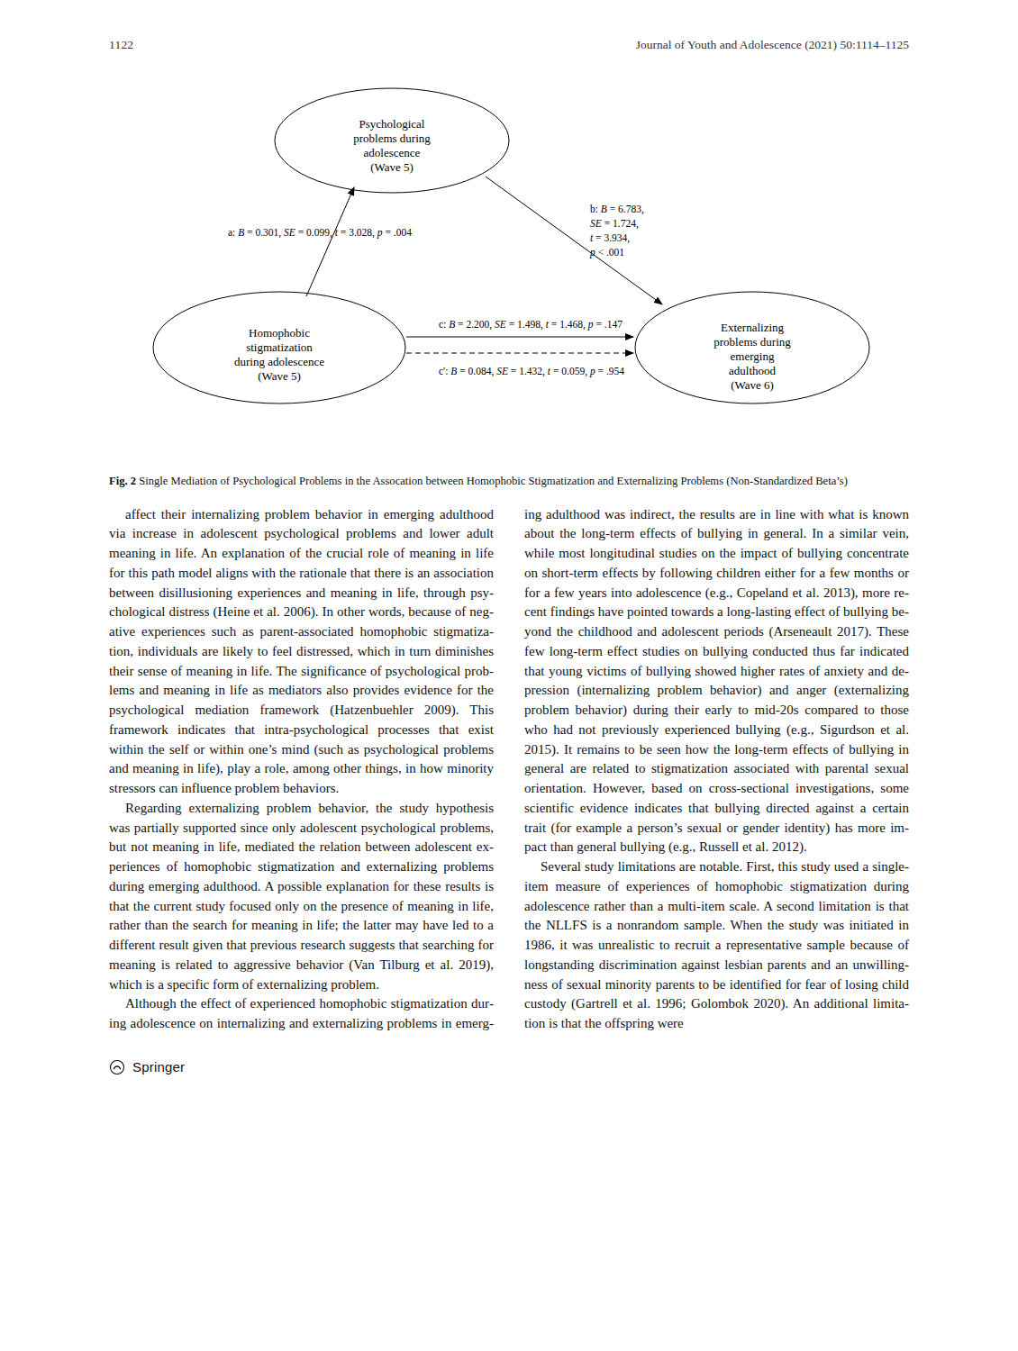1122
Journal of Youth and Adolescence (2021) 50:1114–1125
Psychological problems during adolescence (Wave 5) Homophobic stigmatization during adolescence (Wave 5) Externalizing problems during emerging adulthood (Wave 6) a: B = 0.301, SE = 0.099, t = 3.028, p = .004 b: B = 6.783, SE = 1.724, t = 3.934, p < .001 c: B = 2.200, SE = 1.498, t = 1.468, p = .147 c': B = 0.084, SE = 1.432, t = 0.059, p = .954
Fig. 2 Single Mediation of Psychological Problems in the Assocation between Homophobic Stigmatization and Externalizing Problems (Non-Standardized Beta’s)
affect their internalizing problem behavior in emerging adulthood via increase in adolescent psychological problems and lower adult meaning in life. An explanation of the crucial role of meaning in life for this path model aligns with the rationale that there is an association between disillusioning experiences and meaning in life, through psychological distress (Heine et al. 2006). In other words, because of negative experiences such as parent-associated homophobic stigmatization, individuals are likely to feel distressed, which in turn diminishes their sense of meaning in life. The significance of psychological problems and meaning in life as mediators also provides evidence for the psychological mediation framework (Hatzenbuehler 2009). This framework indicates that intra-psychological processes that exist within the self or within one’s mind (such as psychological problems and meaning in life), play a role, among other things, in how minority stressors can influence problem behaviors.
Regarding externalizing problem behavior, the study hypothesis was partially supported since only adolescent psychological problems, but not meaning in life, mediated the relation between adolescent experiences of homophobic stigmatization and externalizing problems during emerging adulthood. A possible explanation for these results is that the current study focused only on the presence of meaning in life, rather than the search for meaning in life; the latter may have led to a different result given that previous research suggests that searching for meaning is related to aggressive behavior (Van Tilburg et al. 2019), which is a specific form of externalizing problem.
Although the effect of experienced homophobic stigmatization during adolescence on internalizing and externalizing problems in emerging adulthood was indirect, the results are in line with what is known about the long-term effects of bullying in general. In a similar vein, while most longitudinal studies on the impact of bullying concentrate on short-term effects by following children either for a few months or for a few years into adolescence (e.g., Copeland et al. 2013), more recent findings have pointed towards a long-lasting effect of bullying beyond the childhood and adolescent periods (Arseneault 2017). These few long-term effect studies on bullying conducted thus far indicated that young victims of bullying showed higher rates of anxiety and depression (internalizing problem behavior) and anger (externalizing problem behavior) during their early to mid-20s compared to those who had not previously experienced bullying (e.g., Sigurdson et al. 2015). It remains to be seen how the long-term effects of bullying in general are related to stigmatization associated with parental sexual orientation. However, based on cross-sectional investigations, some scientific evidence indicates that bullying directed against a certain trait (for example a person’s sexual or gender identity) has more impact than general bullying (e.g., Russell et al. 2012).
Several study limitations are notable. First, this study used a single-item measure of experiences of homophobic stigmatization during adolescence rather than a multi-item scale. A second limitation is that the NLLFS is a nonrandom sample. When the study was initiated in 1986, it was unrealistic to recruit a representative sample because of longstanding discrimination against lesbian parents and an unwillingness of sexual minority parents to be identified for fear of losing child custody (Gartrell et al. 1996; Golombok 2020). An additional limitation is that the offspring were
Springer